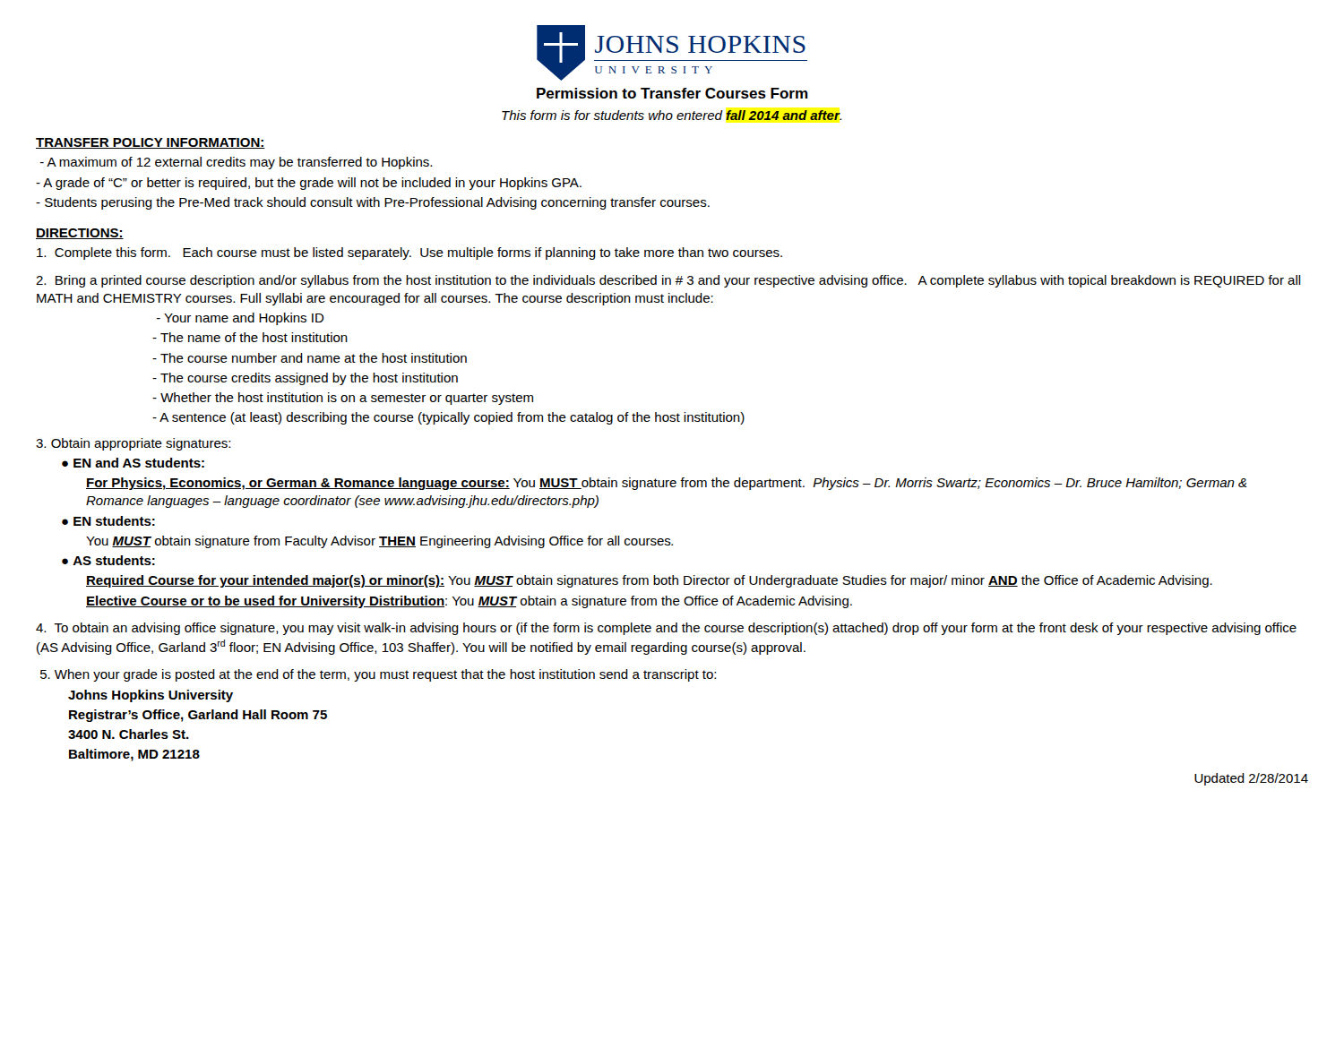JOHNS HOPKINS UNIVERSITY
Permission to Transfer Courses Form
This form is for students who entered fall 2014 and after.
TRANSFER POLICY INFORMATION:
- A maximum of 12 external credits may be transferred to Hopkins.
- A grade of “C” or better is required, but the grade will not be included in your Hopkins GPA.
- Students perusing the Pre-Med track should consult with Pre-Professional Advising concerning transfer courses.
DIRECTIONS:
1. Complete this form. Each course must be listed separately. Use multiple forms if planning to take more than two courses.
2. Bring a printed course description and/or syllabus from the host institution to the individuals described in # 3 and your respective advising office. A complete syllabus with topical breakdown is REQUIRED for all MATH and CHEMISTRY courses. Full syllabi are encouraged for all courses. The course description must include:
- Your name and Hopkins ID
- The name of the host institution
- The course number and name at the host institution
- The course credits assigned by the host institution
- Whether the host institution is on a semester or quarter system
- A sentence (at least) describing the course (typically copied from the catalog of the host institution)
3. Obtain appropriate signatures:
● EN and AS students:
For Physics, Economics, or German & Romance language course: You MUST obtain signature from the department. Physics – Dr. Morris Swartz; Economics – Dr. Bruce Hamilton; German & Romance languages – language coordinator (see www.advising.jhu.edu/directors.php)
● EN students:
You MUST obtain signature from Faculty Advisor THEN Engineering Advising Office for all courses.
● AS students:
Required Course for your intended major(s) or minor(s): You MUST obtain signatures from both Director of Undergraduate Studies for major/ minor AND the Office of Academic Advising.
Elective Course or to be used for University Distribution: You MUST obtain a signature from the Office of Academic Advising.
4. To obtain an advising office signature, you may visit walk-in advising hours or (if the form is complete and the course description(s) attached) drop off your form at the front desk of your respective advising office (AS Advising Office, Garland 3rd floor; EN Advising Office, 103 Shaffer). You will be notified by email regarding course(s) approval.
5. When your grade is posted at the end of the term, you must request that the host institution send a transcript to:
Johns Hopkins University
Registrar’s Office, Garland Hall Room 75
3400 N. Charles St.
Baltimore, MD 21218
Updated 2/28/2014